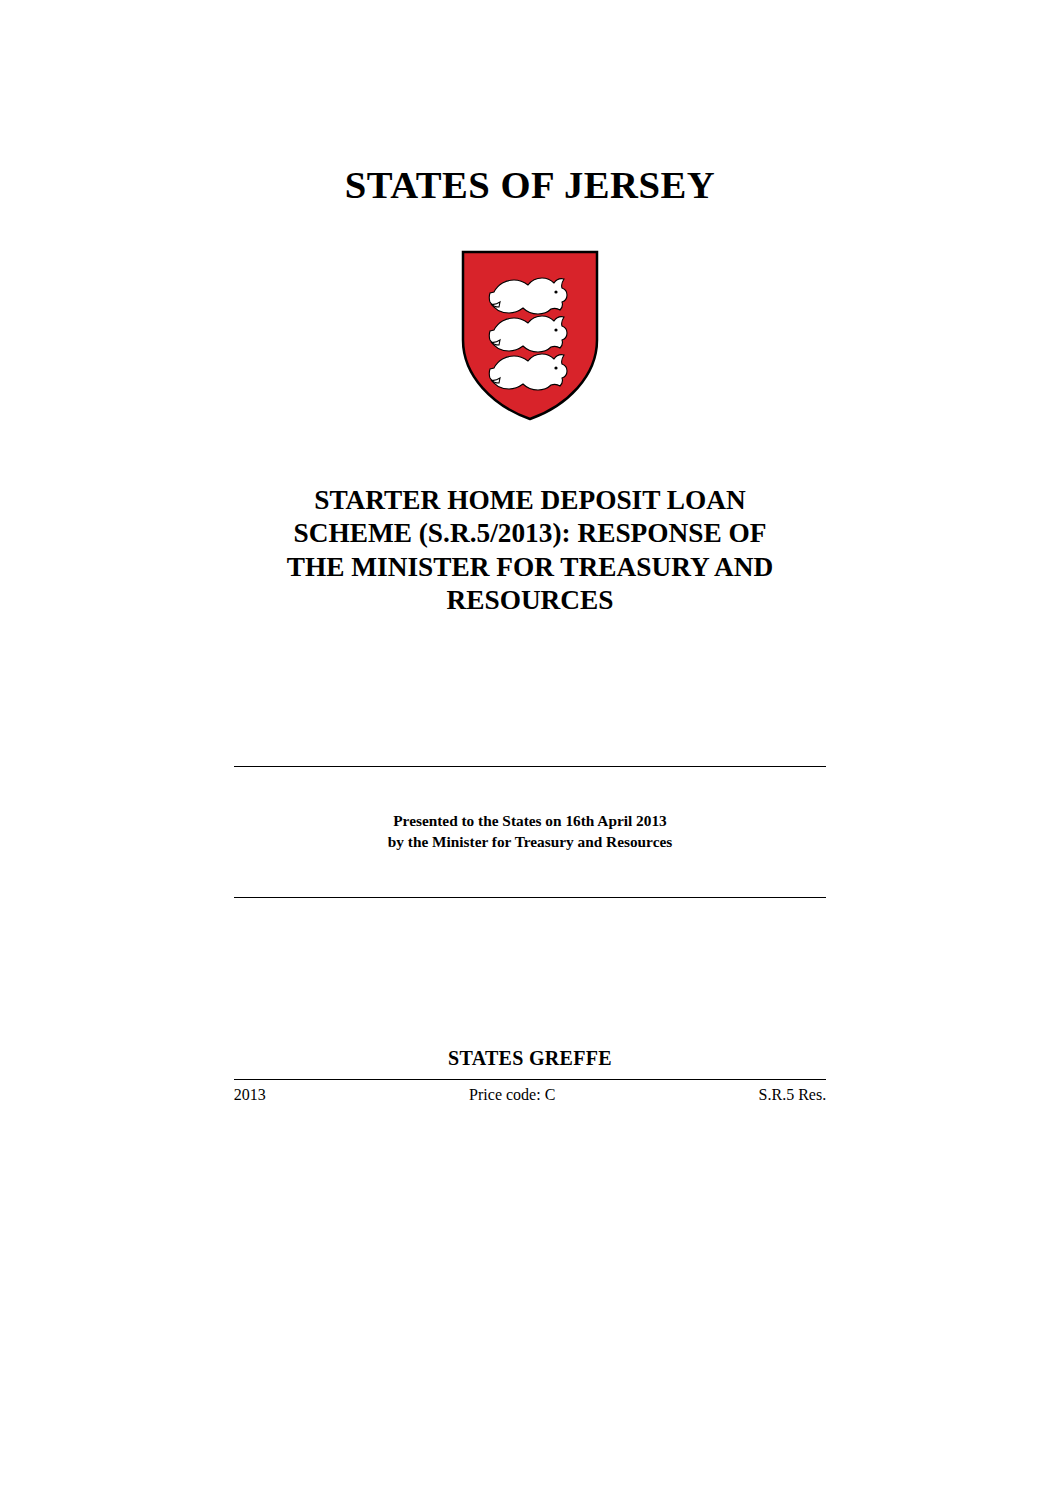STATES OF JERSEY
STARTER HOME DEPOSIT LOAN SCHEME (S.R.5/2013): RESPONSE OF THE MINISTER FOR TREASURY AND RESOURCES
Presented to the States on 16th April 2013
by the Minister for Treasury and Resources
STATES GREFFE
2013
Price code: C
S.R.5 Res.